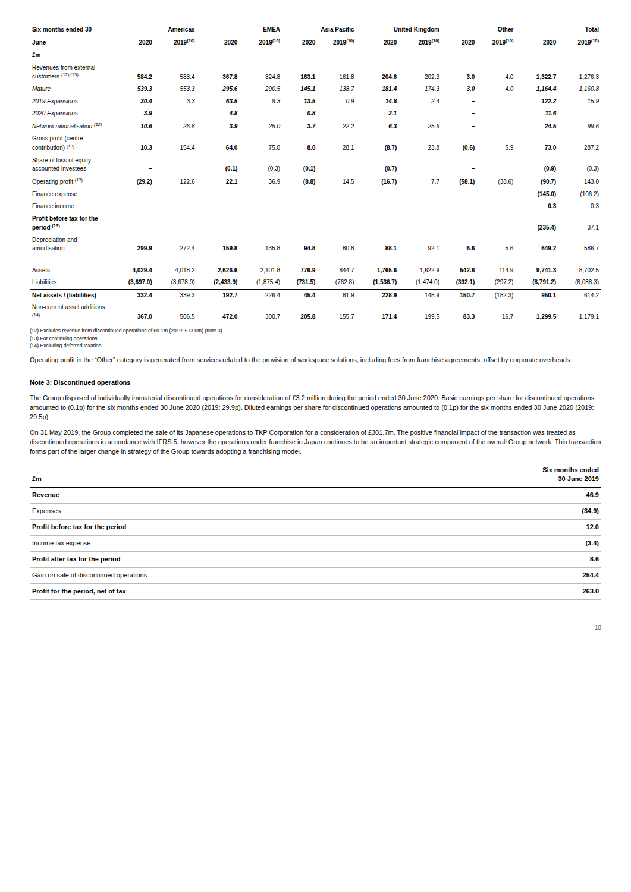| Six months ended 30 | Americas | EMEA | Asia Pacific | United Kingdom | Other | Total |
| --- | --- | --- | --- | --- | --- | --- |
| June | 2020 | 2019 (10) | 2020 | 2019 (10) | 2020 | 2019 (10) | 2020 | 2019 (10) | 2020 | 2019 (10) | 2020 | 2019 (10) |
| £m | |
| Revenues from external customers (12) (13) | 584.2 | 583.4 | 367.8 | 324.8 | 163.1 | 161.8 | 204.6 | 202.3 | 3.0 | 4.0 | 1,322.7 | 1,276.3 |
| Mature | 539.3 | 553.3 | 295.6 | 290.5 | 145.1 | 138.7 | 181.4 | 174.3 | 3.0 | 4.0 | 1,164.4 | 1,160.8 |
| 2019 Expansions | 30.4 | 3.3 | 63.5 | 9.3 | 13.5 | 0.9 | 14.8 | 2.4 | – | – | 122.2 | 15.9 |
| 2020 Expansions | 3.9 | – | 4.8 | – | 0.8 | – | 2.1 | – | – | – | 11.6 | – |
| Network rationalisation (12) | 10.6 | 26.8 | 3.9 | 25.0 | 3.7 | 22.2 | 6.3 | 25.6 | – | – | 24.5 | 99.6 |
| Gross profit (centre contribution) (13) | 10.3 | 154.4 | 64.0 | 75.0 | 8.0 | 28.1 | (8.7) | 23.8 | (0.6) | 5.9 | 73.0 | 287.2 |
| Share of loss of equity-accounted investees | – | - | (0.1) | (0.3) | (0.1) | – | (0.7) | – | – | - | (0.9) | (0.3) |
| Operating profit (13) | (29.2) | 122.6 | 22.1 | 36.9 | (8.8) | 14.5 | (16.7) | 7.7 | (58.1) | (38.6) | (90.7) | 143.0 |
| Finance expense | | (145.0) | (106.2) |
| Finance income | | 0.3 | 0.3 |
| Profit before tax for the period (13) | | (235.4) | 37.1 |
| Depreciation and amortisation | 299.9 | 272.4 | 159.8 | 135.8 | 94.8 | 80.8 | 88.1 | 92.1 | 6.6 | 5.6 | 649.2 | 586.7 |
| Assets | 4,029.4 | 4,018.2 | 2,626.6 | 2,101.8 | 776.9 | 844.7 | 1,765.6 | 1,622.9 | 542.8 | 114.9 | 9,741.3 | 8,702.5 |
| Liabilities | (3,697.0) | (3,678.9) | (2,433.9) | (1,875.4) | (731.5) | (762.8) | (1,536.7) | (1,474.0) | (392.1) | (297.2) | (8,791.2) | (8,088.3) |
| Net assets / (liabilities) | 332.4 | 339.3 | 192.7 | 226.4 | 45.4 | 81.9 | 228.9 | 148.9 | 150.7 | (182.3) | 950.1 | 614.2 |
| Non-current asset additions (14) | 367.0 | 506.5 | 472.0 | 300.7 | 205.8 | 155.7 | 171.4 | 199.5 | 83.3 | 16.7 | 1,299.5 | 1,179.1 |
(12) Excludes revenue from discontinued operations of £0.1m (2019: £73.0m) (note 3)
(13) For continuing operations
(14) Excluding deferred taxation
Operating profit in the “Other” category is generated from services related to the provision of workspace solutions, including fees from franchise agreements, offset by corporate overheads.
Note 3: Discontinued operations
The Group disposed of individually immaterial discontinued operations for consideration of £3.2 million during the period ended 30 June 2020. Basic earnings per share for discontinued operations amounted to (0.1p) for the six months ended 30 June 2020 (2019: 29.9p). Diluted earnings per share for discontinued operations amounted to (0.1p) for the six months ended 30 June 2020 (2019: 29.5p).
On 31 May 2019, the Group completed the sale of its Japanese operations to TKP Corporation for a consideration of £301.7m. The positive financial impact of the transaction was treated as discontinued operations in accordance with IFRS 5, however the operations under franchise in Japan continues to be an important strategic component of the overall Group network. This transaction forms part of the larger change in strategy of the Group towards adopting a franchising model.
| £m | Six months ended 30 June 2019 |
| Revenue | 46.9 |
| Expenses | (34.9) |
| Profit before tax for the period | 12.0 |
| Income tax expense | (3.4) |
| Profit after tax for the period | 8.6 |
| Gain on sale of discontinued operations | 254.4 |
| Profit for the period, net of tax | 263.0 |
18